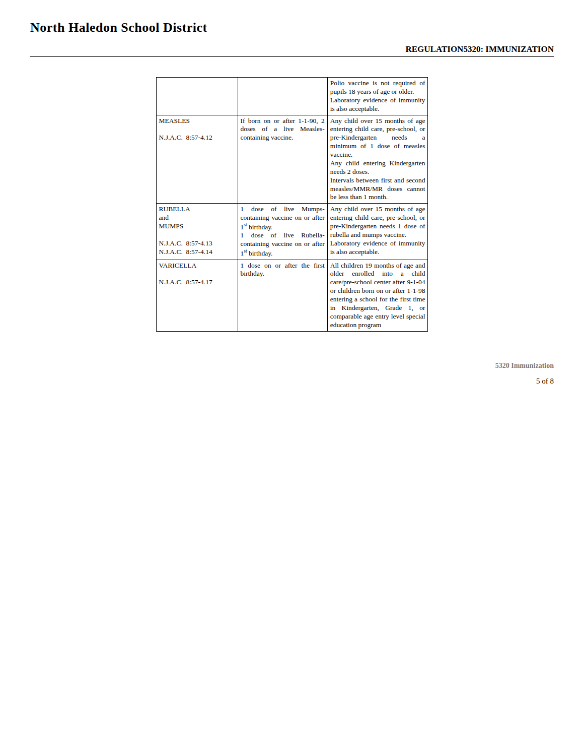North Haledon School District
REGULATION5320: IMMUNIZATION
| | | Polio vaccine is not required of pupils 18 years of age or older. Laboratory evidence of immunity is also acceptable. |
| MEASLES N.J.A.C. 8:57-4.12 | If born on or after 1-1-90, 2 doses of a live Measles-containing vaccine. | Any child over 15 months of age entering child care, pre-school, or pre-Kindergarten needs a minimum of 1 dose of measles vaccine. Any child entering Kindergarten needs 2 doses. Intervals between first and second measles/MMR/MR doses cannot be less than 1 month. |
| RUBELLA and MUMPS N.J.A.C. 8:57-4.13 N.J.A.C. 8:57-4.14 | 1 dose of live Mumps-containing vaccine on or after 1 st birthday. 1 dose of live Rubella-containing vaccine on or after 1 st birthday. | Any child over 15 months of age entering child care, pre-school, or pre-Kindergarten needs 1 dose of rubella and mumps vaccine. Laboratory evidence of immunity is also acceptable. |
| VARICELLA N.J.A.C. 8:57-4.17 | 1 dose on or after the first birthday. | All children 19 months of age and older enrolled into a child care/pre-school center after 9-1-04 or children born on or after 1-1-98 entering a school for the first time in Kindergarten, Grade 1, or comparable age entry level special education program |
5320 Immunization
5 of 8